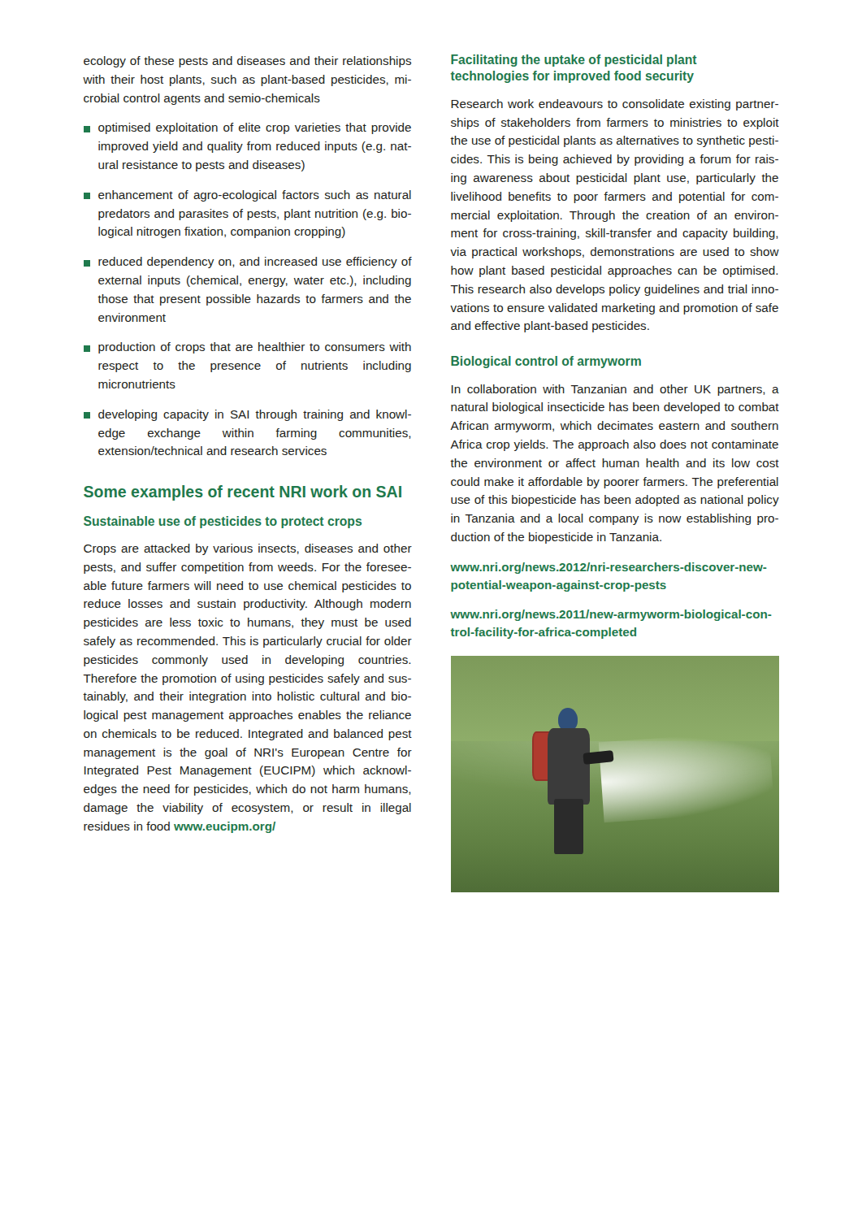ecology of these pests and diseases and their relationships with their host plants, such as plant-based pesticides, microbial control agents and semio-chemicals
optimised exploitation of elite crop varieties that provide improved yield and quality from reduced inputs (e.g. natural resistance to pests and diseases)
enhancement of agro-ecological factors such as natural predators and parasites of pests, plant nutrition (e.g. biological nitrogen fixation, companion cropping)
reduced dependency on, and increased use efficiency of external inputs (chemical, energy, water etc.), including those that present possible hazards to farmers and the environment
production of crops that are healthier to consumers with respect to the presence of nutrients including micronutrients
developing capacity in SAI through training and knowledge exchange within farming communities, extension/technical and research services
Some examples of recent NRI work on SAI
Sustainable use of pesticides to protect crops
Crops are attacked by various insects, diseases and other pests, and suffer competition from weeds. For the foreseeable future farmers will need to use chemical pesticides to reduce losses and sustain productivity. Although modern pesticides are less toxic to humans, they must be used safely as recommended. This is particularly crucial for older pesticides commonly used in developing countries. Therefore the promotion of using pesticides safely and sustainably, and their integration into holistic cultural and biological pest management approaches enables the reliance on chemicals to be reduced. Integrated and balanced pest management is the goal of NRI's European Centre for Integrated Pest Management (EUCIPM) which acknowledges the need for pesticides, which do not harm humans, damage the viability of ecosystem, or result in illegal residues in food www.eucipm.org/
Facilitating the uptake of pesticidal plant technologies for improved food security
Research work endeavours to consolidate existing partnerships of stakeholders from farmers to ministries to exploit the use of pesticidal plants as alternatives to synthetic pesticides. This is being achieved by providing a forum for raising awareness about pesticidal plant use, particularly the livelihood benefits to poor farmers and potential for commercial exploitation. Through the creation of an environment for cross-training, skill-transfer and capacity building, via practical workshops, demonstrations are used to show how plant based pesticidal approaches can be optimised. This research also develops policy guidelines and trial innovations to ensure validated marketing and promotion of safe and effective plant-based pesticides.
Biological control of armyworm
In collaboration with Tanzanian and other UK partners, a natural biological insecticide has been developed to combat African armyworm, which decimates eastern and southern Africa crop yields. The approach also does not contaminate the environment or affect human health and its low cost could make it affordable by poorer farmers. The preferential use of this biopesticide has been adopted as national policy in Tanzania and a local company is now establishing production of the biopesticide in Tanzania.
www.nri.org/news.2012/nri-researchers-discover-new-potential-weapon-against-crop-pests
www.nri.org/news.2011/new-armyworm-biological-control-facility-for-africa-completed